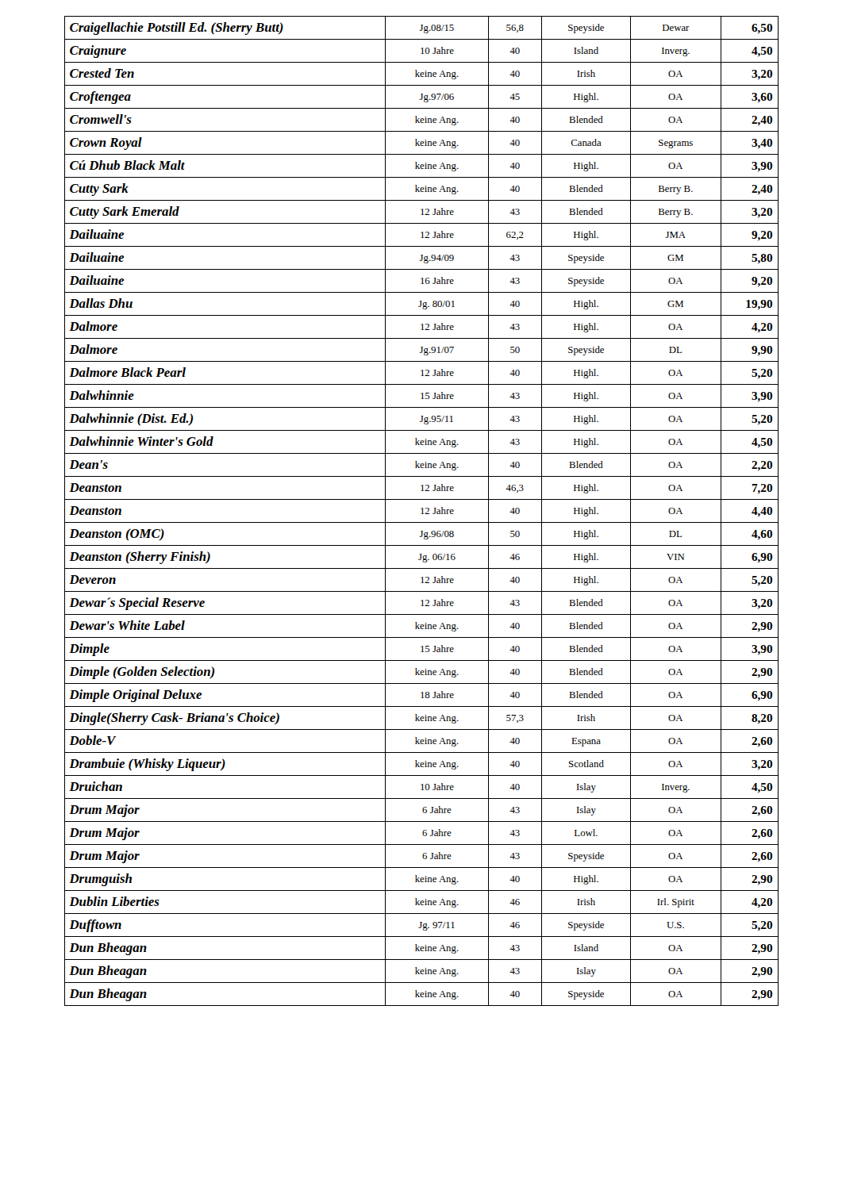| Craigellachie Potstill Ed. (Sherry Butt) | Jg.08/15 | 56,8 | Speyside | Dewar | 6,50 |
| Craignure | 10 Jahre | 40 | Island | Inverg. | 4,50 |
| Crested Ten | keine Ang. | 40 | Irish | OA | 3,20 |
| Croftengea | Jg.97/06 | 45 | Highl. | OA | 3,60 |
| Cromwell's | keine Ang. | 40 | Blended | OA | 2,40 |
| Crown Royal | keine Ang. | 40 | Canada | Segrams | 3,40 |
| Cú Dhub Black Malt | keine Ang. | 40 | Highl. | OA | 3,90 |
| Cutty Sark | keine Ang. | 40 | Blended | Berry B. | 2,40 |
| Cutty Sark Emerald | 12 Jahre | 43 | Blended | Berry B. | 3,20 |
| Dailuaine | 12 Jahre | 62,2 | Highl. | JMA | 9,20 |
| Dailuaine | Jg.94/09 | 43 | Speyside | GM | 5,80 |
| Dailuaine | 16 Jahre | 43 | Speyside | OA | 9,20 |
| Dallas Dhu | Jg. 80/01 | 40 | Highl. | GM | 19,90 |
| Dalmore | 12 Jahre | 43 | Highl. | OA | 4,20 |
| Dalmore | Jg.91/07 | 50 | Speyside | DL | 9,90 |
| Dalmore Black Pearl | 12 Jahre | 40 | Highl. | OA | 5,20 |
| Dalwhinnie | 15 Jahre | 43 | Highl. | OA | 3,90 |
| Dalwhinnie (Dist. Ed.) | Jg.95/11 | 43 | Highl. | OA | 5,20 |
| Dalwhinnie Winter's Gold | keine Ang. | 43 | Highl. | OA | 4,50 |
| Dean's | keine Ang. | 40 | Blended | OA | 2,20 |
| Deanston | 12 Jahre | 46,3 | Highl. | OA | 7,20 |
| Deanston | 12 Jahre | 40 | Highl. | OA | 4,40 |
| Deanston (OMC) | Jg.96/08 | 50 | Highl. | DL | 4,60 |
| Deanston (Sherry Finish) | Jg. 06/16 | 46 | Highl. | VIN | 6,90 |
| Deveron | 12 Jahre | 40 | Highl. | OA | 5,20 |
| Dewar´s Special Reserve | 12 Jahre | 43 | Blended | OA | 3,20 |
| Dewar's White Label | keine Ang. | 40 | Blended | OA | 2,90 |
| Dimple | 15 Jahre | 40 | Blended | OA | 3,90 |
| Dimple (Golden Selection) | keine Ang. | 40 | Blended | OA | 2,90 |
| Dimple Original Deluxe | 18 Jahre | 40 | Blended | OA | 6,90 |
| Dingle(Sherry Cask- Briana's Choice) | keine Ang. | 57,3 | Irish | OA | 8,20 |
| Doble-V | keine Ang. | 40 | Espana | OA | 2,60 |
| Drambuie (Whisky Liqueur) | keine Ang. | 40 | Scotland | OA | 3,20 |
| Druichan | 10 Jahre | 40 | Islay | Inverg. | 4,50 |
| Drum Major | 6 Jahre | 43 | Islay | OA | 2,60 |
| Drum Major | 6 Jahre | 43 | Lowl. | OA | 2,60 |
| Drum Major | 6 Jahre | 43 | Speyside | OA | 2,60 |
| Drumguish | keine Ang. | 40 | Highl. | OA | 2,90 |
| Dublin Liberties | keine Ang. | 46 | Irish | Irl. Spirit | 4,20 |
| Dufftown | Jg. 97/11 | 46 | Speyside | U.S. | 5,20 |
| Dun Bheagan | keine Ang. | 43 | Island | OA | 2,90 |
| Dun Bheagan | keine Ang. | 43 | Islay | OA | 2,90 |
| Dun Bheagan | keine Ang. | 40 | Speyside | OA | 2,90 |